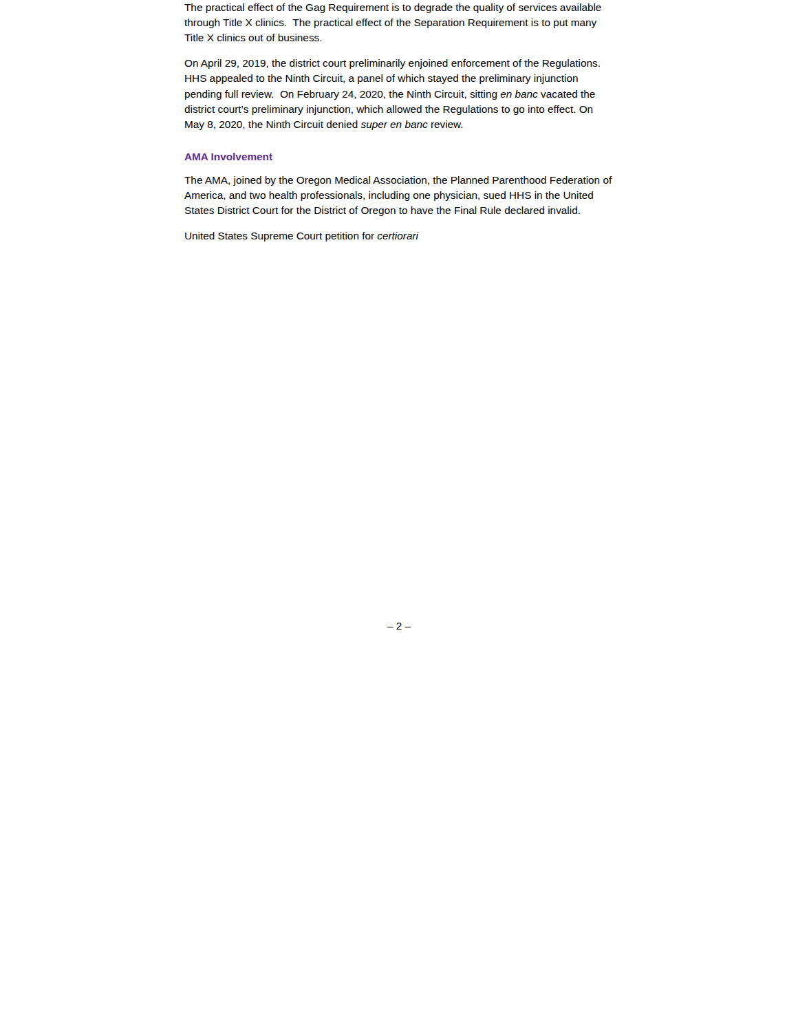The practical effect of the Gag Requirement is to degrade the quality of services available through Title X clinics. The practical effect of the Separation Requirement is to put many Title X clinics out of business.
On April 29, 2019, the district court preliminarily enjoined enforcement of the Regulations. HHS appealed to the Ninth Circuit, a panel of which stayed the preliminary injunction pending full review. On February 24, 2020, the Ninth Circuit, sitting en banc vacated the district court’s preliminary injunction, which allowed the Regulations to go into effect. On May 8, 2020, the Ninth Circuit denied super en banc review.
AMA Involvement
The AMA, joined by the Oregon Medical Association, the Planned Parenthood Federation of America, and two health professionals, including one physician, sued HHS in the United States District Court for the District of Oregon to have the Final Rule declared invalid.
United States Supreme Court petition for certiorari
– 2 –